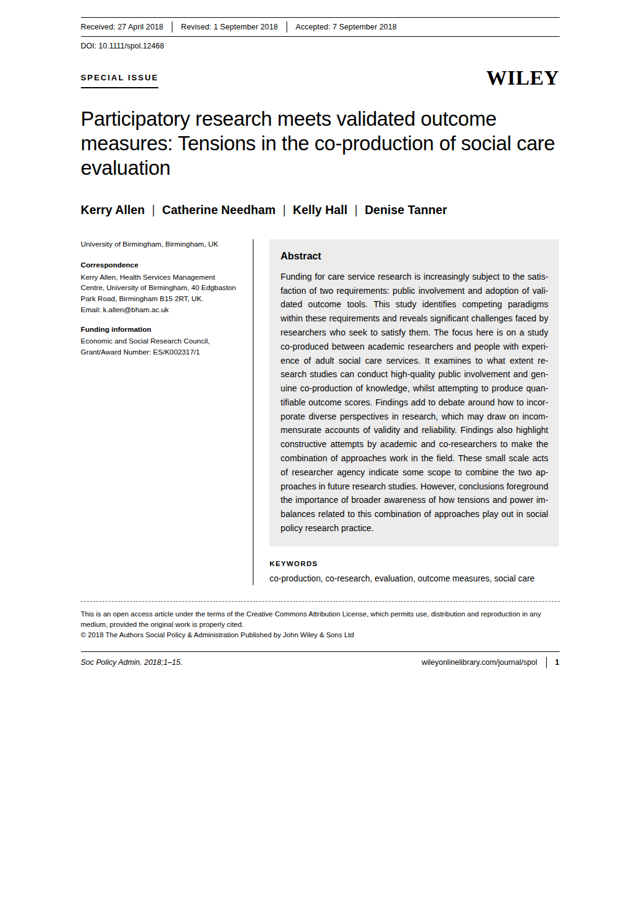Received: 27 April 2018
Revised: 1 September 2018
Accepted: 7 September 2018
DOI: 10.1111/spol.12468
Special Issue WILEY
Participatory research meets validated outcome measures: Tensions in the co-production of social care evaluation
Kerry Allen | Catherine Needham | Kelly Hall | Denise Tanner
University of Birmingham, Birmingham, UK
Correspondence
Kerry Allen, Health Services Management Centre, University of Birmingham, 40 Edgbaston Park Road, Birmingham B15 2RT, UK.
Email: k.allen@bham.ac.uk
Funding information
Economic and Social Research Council, Grant/Award Number: ES/K002317/1
Abstract
Funding for care service research is increasingly subject to the satisfaction of two requirements: public involvement and adoption of validated outcome tools. This study identifies competing paradigms within these requirements and reveals significant challenges faced by researchers who seek to satisfy them. The focus here is on a study co-produced between academic researchers and people with experience of adult social care services. It examines to what extent research studies can conduct high-quality public involvement and genuine co-production of knowledge, whilst attempting to produce quantifiable outcome scores. Findings add to debate around how to incorporate diverse perspectives in research, which may draw on incommensurate accounts of validity and reliability. Findings also highlight constructive attempts by academic and co-researchers to make the combination of approaches work in the field. These small scale acts of researcher agency indicate some scope to combine the two approaches in future research studies. However, conclusions foreground the importance of broader awareness of how tensions and power imbalances related to this combination of approaches play out in social policy research practice.
Keywords
co-production, co-research, evaluation, outcome measures, social care
This is an open access article under the terms of the Creative Commons Attribution License, which permits use, distribution and reproduction in any medium, provided the original work is properly cited.
© 2018 The Authors Social Policy & Administration Published by John Wiley & Sons Ltd
Soc Policy Admin. 2018;1–15. wileyonlinelibrary.com/journal/spol 1